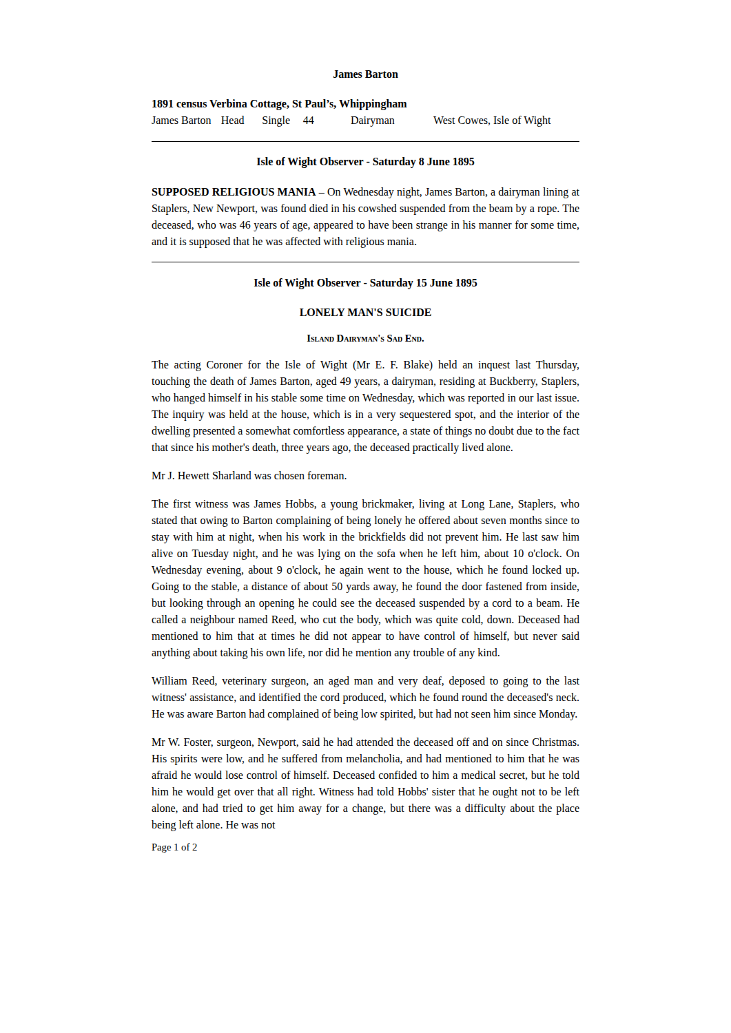James Barton
1891 census Verbina Cottage, St Paul’s, Whippingham
James Barton Head Single 44 Dairyman West Cowes, Isle of Wight
Isle of Wight Observer - Saturday 8 June 1895
SUPPOSED RELIGIOUS MANIA – On Wednesday night, James Barton, a dairyman lining at Staplers, New Newport, was found died in his cowshed suspended from the beam by a rope. The deceased, who was 46 years of age, appeared to have been strange in his manner for some time, and it is supposed that he was affected with religious mania.
Isle of Wight Observer - Saturday 15 June 1895
LONELY MAN'S SUICIDE
Island Dairyman's Sad End.
The acting Coroner for the Isle of Wight (Mr E. F. Blake) held an inquest last Thursday, touching the death of James Barton, aged 49 years, a dairyman, residing at Buckberry, Staplers, who hanged himself in his stable some time on Wednesday, which was reported in our last issue. The inquiry was held at the house, which is in a very sequestered spot, and the interior of the dwelling presented a somewhat comfortless appearance, a state of things no doubt due to the fact that since his mother's death, three years ago, the deceased practically lived alone.
Mr J. Hewett Sharland was chosen foreman.
The first witness was James Hobbs, a young brickmaker, living at Long Lane, Staplers, who stated that owing to Barton complaining of being lonely he offered about seven months since to stay with him at night, when his work in the brickfields did not prevent him. He last saw him alive on Tuesday night, and he was lying on the sofa when he left him, about 10 o'clock. On Wednesday evening, about 9 o'clock, he again went to the house, which he found locked up. Going to the stable, a distance of about 50 yards away, he found the door fastened from inside, but looking through an opening he could see the deceased suspended by a cord to a beam. He called a neighbour named Reed, who cut the body, which was quite cold, down. Deceased had mentioned to him that at times he did not appear to have control of himself, but never said anything about taking his own life, nor did he mention any trouble of any kind.
William Reed, veterinary surgeon, an aged man and very deaf, deposed to going to the last witness' assistance, and identified the cord produced, which he found round the deceased's neck. He was aware Barton had complained of being low spirited, but had not seen him since Monday.
Mr W. Foster, surgeon, Newport, said he had attended the deceased off and on since Christmas. His spirits were low, and he suffered from melancholia, and had mentioned to him that he was afraid he would lose control of himself. Deceased confided to him a medical secret, but he told him he would get over that all right. Witness had told Hobbs' sister that he ought not to be left alone, and had tried to get him away for a change, but there was a difficulty about the place being left alone. He was not
Page 1 of 2